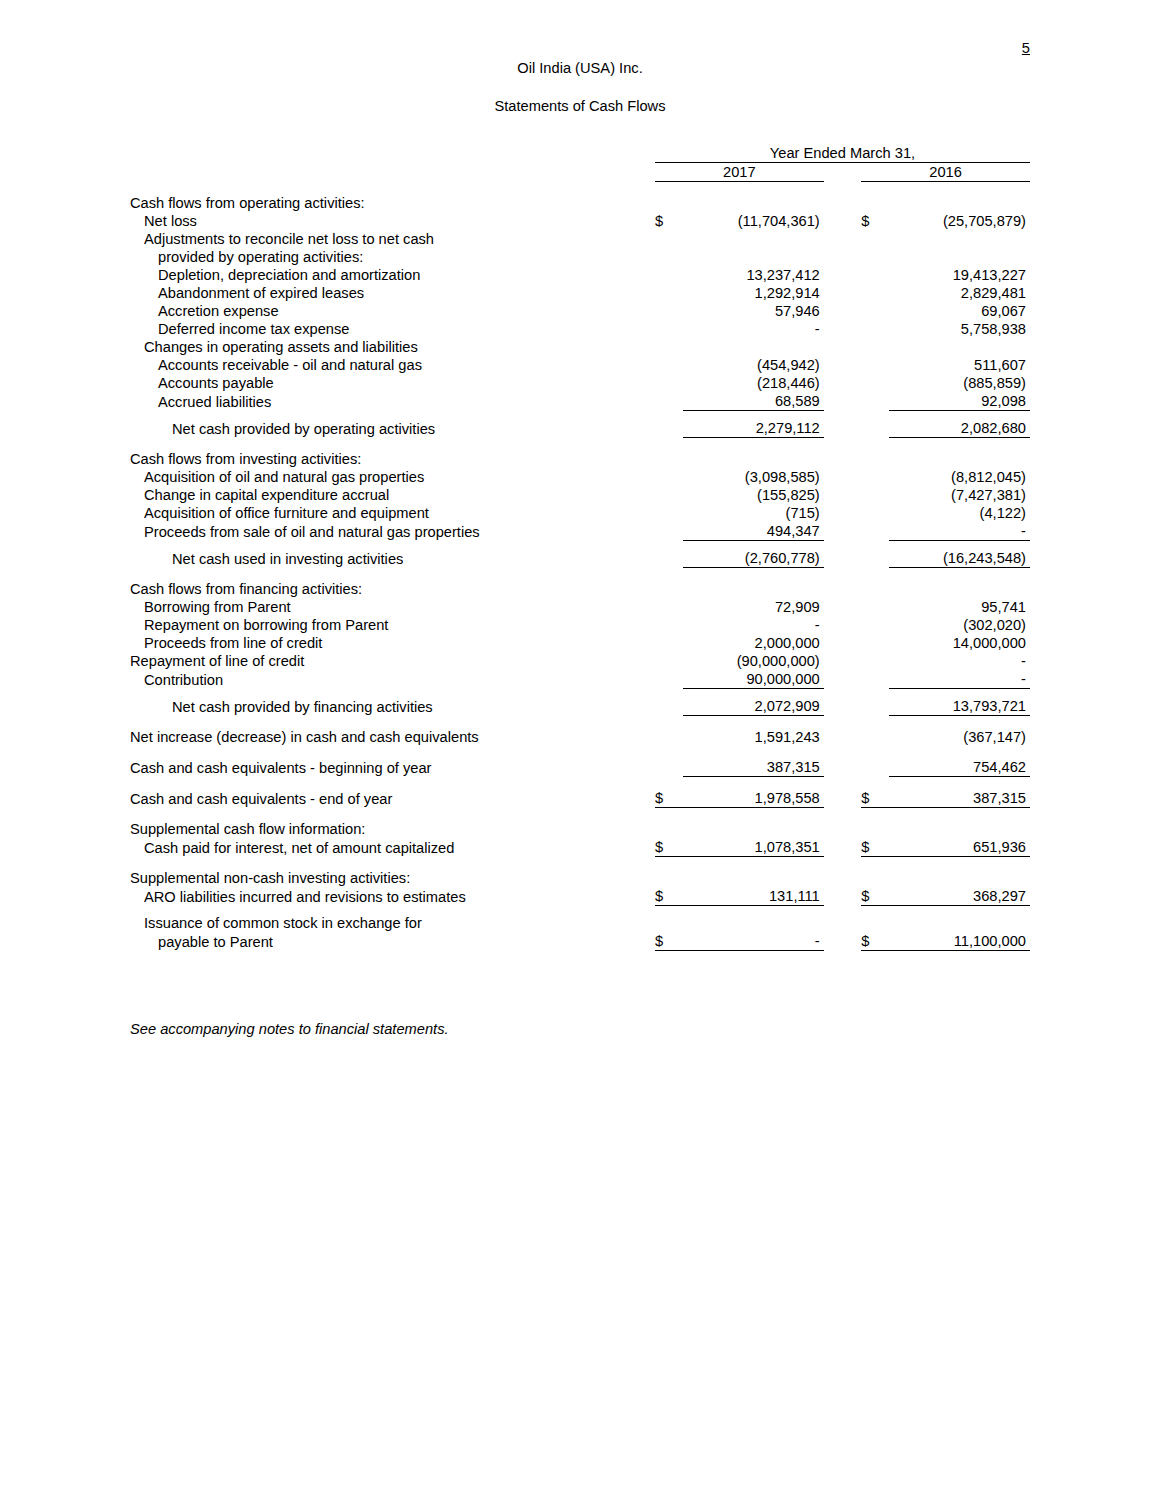5
Oil India (USA) Inc.
Statements of Cash Flows
| | Year Ended March 31, |
| | 2017 | | 2016 |
| Cash flows from operating activities: | | | | | |
| Net loss | $ | (11,704,361) | | $ | (25,705,879) |
| Adjustments to reconcile net loss to net cash | | | | | |
| provided by operating activities: | | | | | |
| Depletion, depreciation and amortization | | 13,237,412 | | | 19,413,227 |
| Abandonment of expired leases | | 1,292,914 | | | 2,829,481 |
| Accretion expense | | 57,946 | | | 69,067 |
| Deferred income tax expense | | - | | | 5,758,938 |
| Changes in operating assets and liabilities | | | | | |
| Accounts receivable - oil and natural gas | | (454,942) | | | 511,607 |
| Accounts payable | | (218,446) | | | (885,859) |
| Accrued liabilities | | 68,589 | | | 92,098 |
| Net cash provided by operating activities | | 2,279,112 | | | 2,082,680 |
| Cash flows from investing activities: | | | | | |
| Acquisition of oil and natural gas properties | | (3,098,585) | | | (8,812,045) |
| Change in capital expenditure accrual | | (155,825) | | | (7,427,381) |
| Acquisition of office furniture and equipment | | (715) | | | (4,122) |
| Proceeds from sale of oil and natural gas properties | | 494,347 | | | - |
| Net cash used in investing activities | | (2,760,778) | | | (16,243,548) |
| Cash flows from financing activities: | | | | | |
| Borrowing from Parent | | 72,909 | | | 95,741 |
| Repayment on borrowing from Parent | | - | | | (302,020) |
| Proceeds from line of credit | | 2,000,000 | | | 14,000,000 |
| Repayment of line of credit | | (90,000,000) | | | - |
| Contribution | | 90,000,000 | | | - |
| Net cash provided by financing activities | | 2,072,909 | | | 13,793,721 |
| Net increase (decrease) in cash and cash equivalents | | 1,591,243 | | | (367,147) |
| Cash and cash equivalents - beginning of year | | 387,315 | | | 754,462 |
| Cash and cash equivalents - end of year | $ | 1,978,558 | | $ | 387,315 |
| Supplemental cash flow information: | | | | | |
| Cash paid for interest, net of amount capitalized | $ | 1,078,351 | | $ | 651,936 |
| Supplemental non-cash investing activities: | | | | | |
| ARO liabilities incurred and revisions to estimates | $ | 131,111 | | $ | 368,297 |
| Issuance of common stock in exchange for | | | | | |
| payable to Parent | $ | - | | $ | 11,100,000 |
See accompanying notes to financial statements.